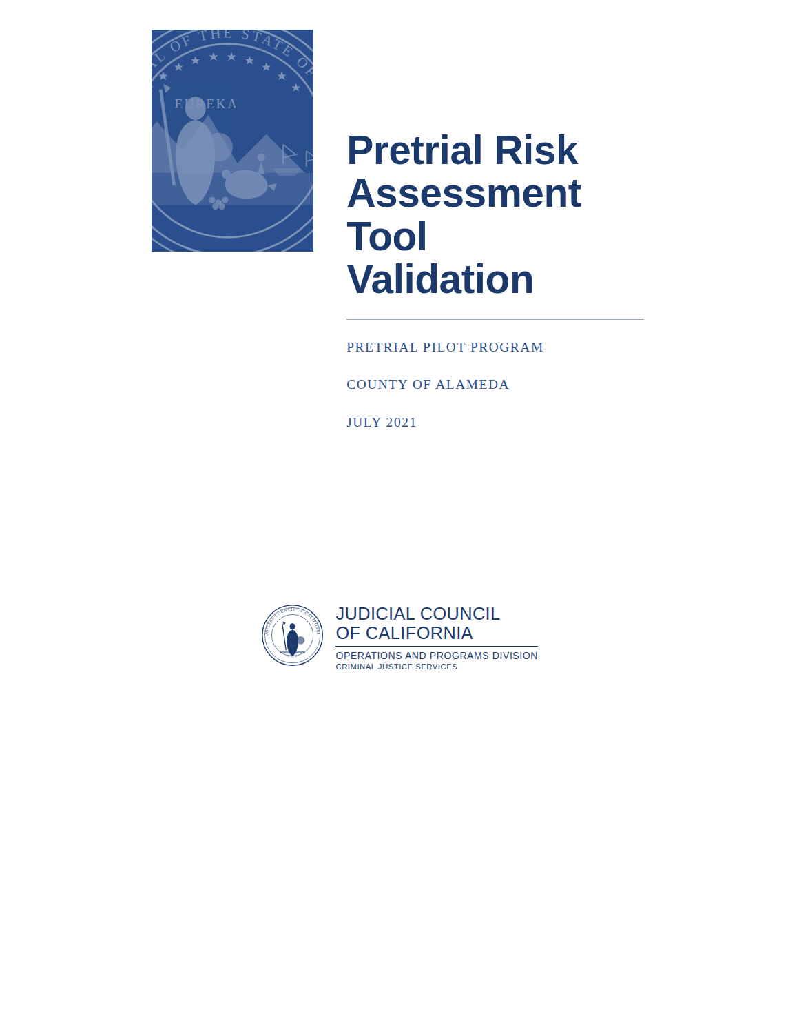THE GREAT SEAL OF THE STATE OF CALIFORNIA EUREKA
Pretrial Risk
Assessment Tool
Validation
Pretrial Pilot Program
County of Alameda
July 2021
JUDICIAL COUNCIL OF CALIFORNIA 1926
JUDICIAL COUNCIL
OF CALIFORNIA
OPERATIONS AND PROGRAMS DIVISION
CRIMINAL JUSTICE SERVICES